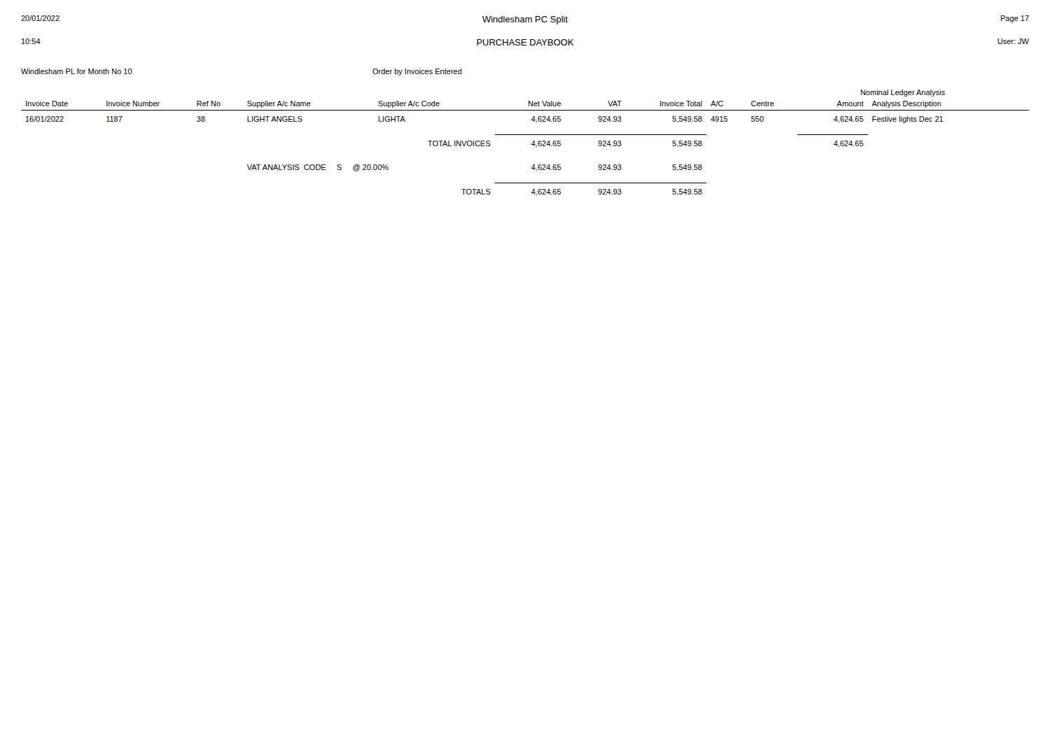20/01/2022
Windlesham PC Split
Page 17
10:54
PURCHASE DAYBOOK
User: JW
Windlesham PL for Month No 10
Order by Invoices Entered
Nominal Ledger Analysis
| Invoice Date | Invoice Number | Ref No | Supplier A/c Name | Supplier A/c Code | Net Value | VAT | Invoice Total | A/C | Centre | Amount | Analysis Description |
| --- | --- | --- | --- | --- | --- | --- | --- | --- | --- | --- | --- |
| 16/01/2022 | 1187 | 38 | LIGHT ANGELS | LIGHTA | 4,624.65 | 924.93 | 5,549.58 | 4915 | 550 | 4,624.65 | Festive lights Dec 21 |
| | TOTAL INVOICES | 4,624.65 | 924.93 | 5,549.58 | | | 4,624.65 | |
| | VAT ANALYSIS CODE S @ 20.00% | 4,624.65 | 924.93 | 5,549.58 | | | | |
| | TOTALS | 4,624.65 | 924.93 | 5,549.58 | | | | |